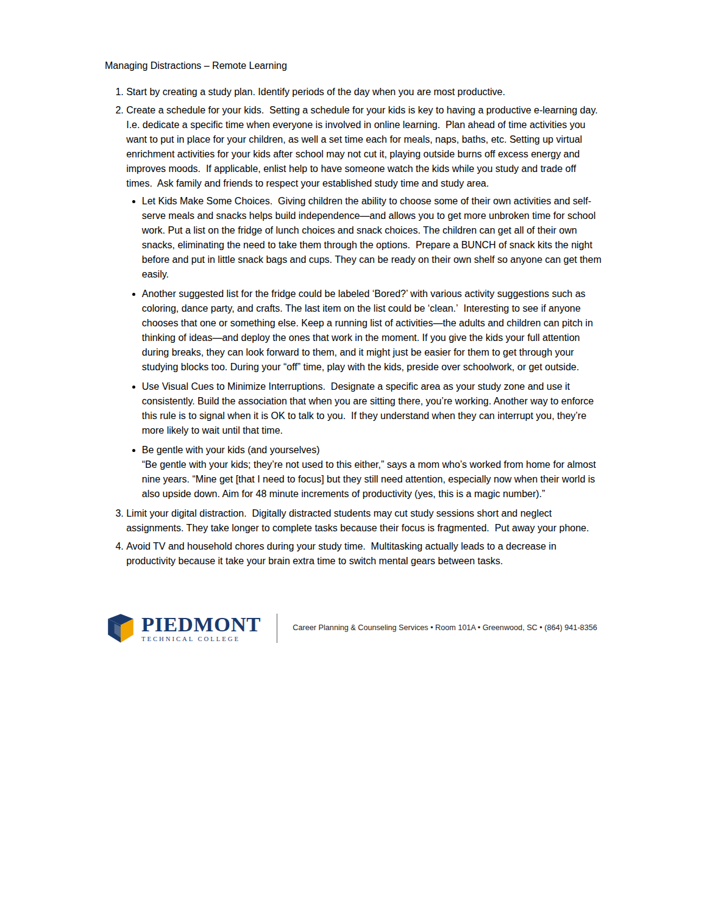Managing Distractions – Remote Learning
Start by creating a study plan. Identify periods of the day when you are most productive.
Create a schedule for your kids. Setting a schedule for your kids is key to having a productive e-learning day. I.e. dedicate a specific time when everyone is involved in online learning. Plan ahead of time activities you want to put in place for your children, as well a set time each for meals, naps, baths, etc. Setting up virtual enrichment activities for your kids after school may not cut it, playing outside burns off excess energy and improves moods. If applicable, enlist help to have someone watch the kids while you study and trade off times. Ask family and friends to respect your established study time and study area.
Let Kids Make Some Choices. Giving children the ability to choose some of their own activities and self-serve meals and snacks helps build independence—and allows you to get more unbroken time for school work. Put a list on the fridge of lunch choices and snack choices. The children can get all of their own snacks, eliminating the need to take them through the options. Prepare a BUNCH of snack kits the night before and put in little snack bags and cups. They can be ready on their own shelf so anyone can get them easily.
Another suggested list for the fridge could be labeled ‘Bored?’ with various activity suggestions such as coloring, dance party, and crafts. The last item on the list could be ‘clean.’ Interesting to see if anyone chooses that one or something else. Keep a running list of activities—the adults and children can pitch in thinking of ideas—and deploy the ones that work in the moment. If you give the kids your full attention during breaks, they can look forward to them, and it might just be easier for them to get through your studying blocks too. During your “off” time, play with the kids, preside over schoolwork, or get outside.
Use Visual Cues to Minimize Interruptions. Designate a specific area as your study zone and use it consistently. Build the association that when you are sitting there, you’re working. Another way to enforce this rule is to signal when it is OK to talk to you. If they understand when they can interrupt you, they’re more likely to wait until that time.
Be gentle with your kids (and yourselves)
“Be gentle with your kids; they’re not used to this either,” says a mom who’s worked from home for almost nine years. “Mine get [that I need to focus] but they still need attention, especially now when their world is also upside down. Aim for 48 minute increments of productivity (yes, this is a magic number).”
Limit your digital distraction. Digitally distracted students may cut study sessions short and neglect assignments. They take longer to complete tasks because their focus is fragmented. Put away your phone.
Avoid TV and household chores during your study time. Multitasking actually leads to a decrease in productivity because it take your brain extra time to switch mental gears between tasks.
PIEDMONT TECHNICAL COLLEGE
Career Planning & Counseling Services • Room 101A • Greenwood, SC • (864) 941-8356